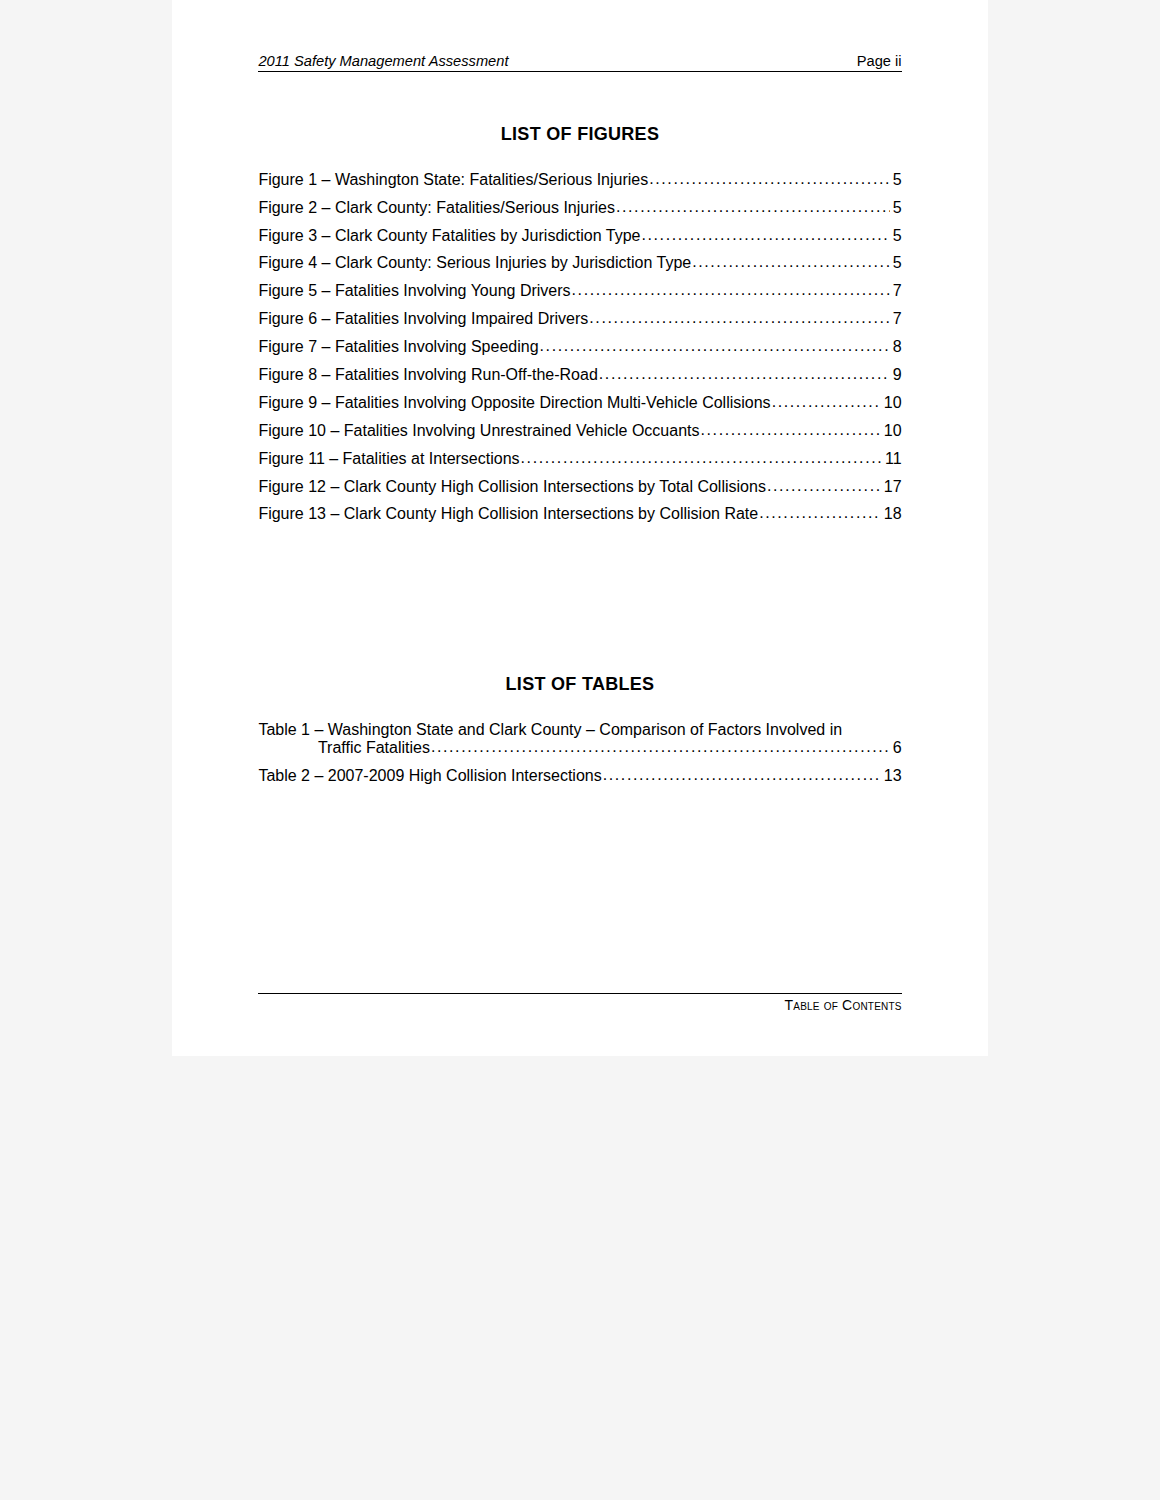2011 Safety Management Assessment Page ii
LIST OF FIGURES
Figure 1 – Washington State: Fatalities/Serious Injuries ................................................................................................................................................. 5
Figure 2 – Clark County: Fatalities/Serious Injuries ................................................................................................................................................. 5
Figure 3 – Clark County Fatalities by Jurisdiction Type ................................................................................................................................................. 5
Figure 4 – Clark County: Serious Injuries by Jurisdiction Type ................................................................................................................................................. 5
Figure 5 – Fatalities Involving Young Drivers ................................................................................................................................................. 7
Figure 6 – Fatalities Involving Impaired Drivers ................................................................................................................................................. 7
Figure 7 – Fatalities Involving Speeding ................................................................................................................................................. 8
Figure 8 – Fatalities Involving Run-Off-the-Road ................................................................................................................................................. 9
Figure 9 – Fatalities Involving Opposite Direction Multi-Vehicle Collisions ................................................................................................................................................. 10
Figure 10 – Fatalities Involving Unrestrained Vehicle Occuants ................................................................................................................................................. 10
Figure 11 – Fatalities at Intersections ................................................................................................................................................. 11
Figure 12 – Clark County High Collision Intersections by Total Collisions ................................................................................................................................................. 17
Figure 13 – Clark County High Collision Intersections by Collision Rate ................................................................................................................................................. 18
LIST OF TABLES
Table 1 – Washington State and Clark County – Comparison of Factors Involved in Traffic Fatalities ................................................................................................................................................. 6
Table 2 – 2007-2009 High Collision Intersections ................................................................................................................................................. 13
Table of Contents